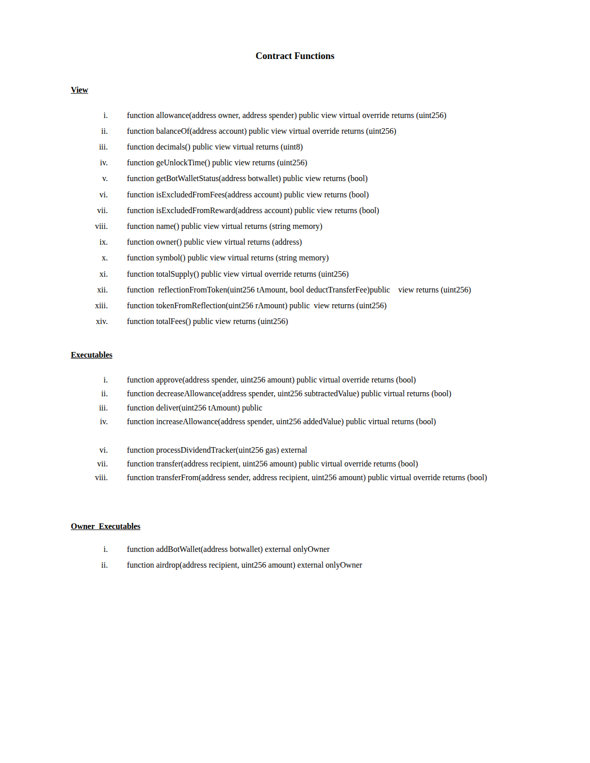Contract Functions
View
function allowance(address owner, address spender) public view virtual override returns (uint256)
function balanceOf(address account) public view virtual override returns (uint256)
function decimals() public view virtual returns (uint8)
function geUnlockTime() public view returns (uint256)
function getBotWalletStatus(address botwallet) public view returns (bool)
function isExcludedFromFees(address account) public view returns (bool)
function isExcludedFromReward(address account) public view returns (bool)
function name() public view virtual returns (string memory)
function owner() public view virtual returns (address)
function symbol() public view virtual returns (string memory)
function totalSupply() public view virtual override returns (uint256)
function reflectionFromToken(uint256 tAmount, bool deductTransferFee)public view returns (uint256)
function tokenFromReflection(uint256 rAmount) public view returns (uint256)
function totalFees() public view returns (uint256)
Executables
function approve(address spender, uint256 amount) public virtual override returns (bool)
function decreaseAllowance(address spender, uint256 subtractedValue) public virtual returns (bool)
function deliver(uint256 tAmount) public
function increaseAllowance(address spender, uint256 addedValue) public virtual returns (bool)
function processDividendTracker(uint256 gas) external
function transfer(address recipient, uint256 amount) public virtual override returns (bool)
function transferFrom(address sender, address recipient, uint256 amount) public virtual override returns (bool)
Owner Executables
function addBotWallet(address botwallet) external onlyOwner
function airdrop(address recipient, uint256 amount) external onlyOwner